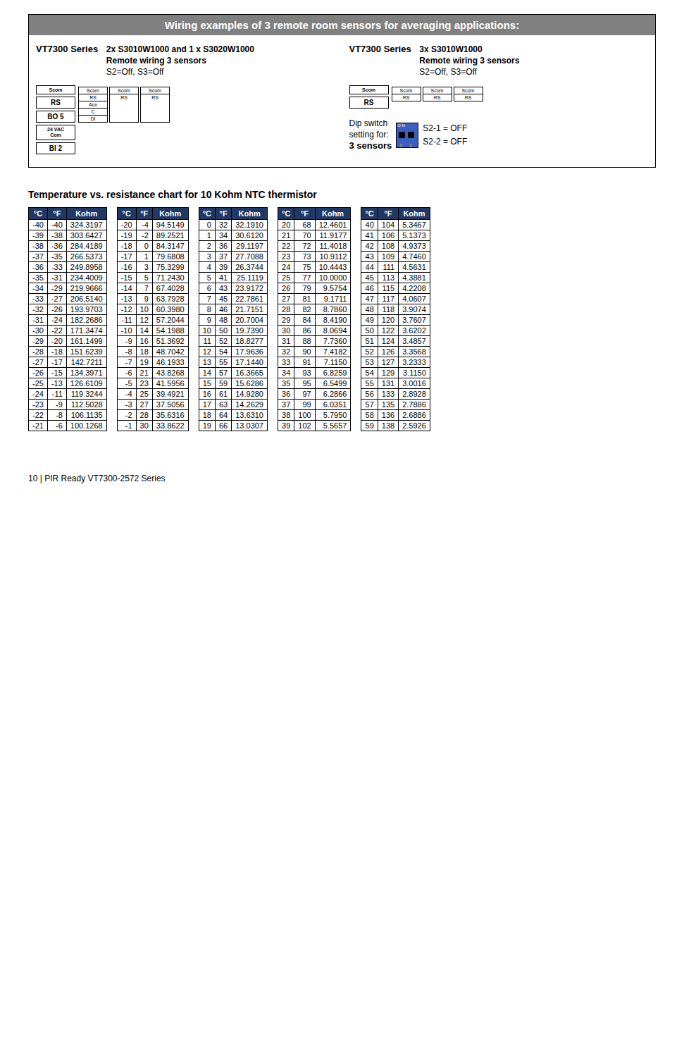Wiring examples of 3 remote room sensors for averaging applications:
VT7300 Series 2x S3010W1000 and 1 x S3020W1000
Remote wiring 3 sensors
S2=Off, S3=Off
Scom
RS
BO 5
24 VAC
Com
BI 2
Scom
RS
Aux
C
DI
Scom
RS
Scom
RS
VT7300 Series 3x S3010W1000
Remote wiring 3 sensors
S2=Off, S3=Off
Scom
RS
Scom
RS
Scom
RS
Scom
RS
Dip switch
setting for:
3 sensors
O N 1 2
S2-1 = OFF
S2-2 = OFF
Temperature vs. resistance chart for 10 Kohm NTC thermistor
| °C | °F | Kohm |
| --- | --- | --- |
| -40 | -40 | 324.3197 |
| -39 | -38 | 303.6427 |
| -38 | -36 | 284.4189 |
| -37 | -35 | 266.5373 |
| -36 | -33 | 249.8958 |
| -35 | -31 | 234.4009 |
| -34 | -29 | 219.9666 |
| -33 | -27 | 206.5140 |
| -32 | -26 | 193.9703 |
| -31 | -24 | 182.2686 |
| -30 | -22 | 171.3474 |
| -29 | -20 | 161.1499 |
| -28 | -18 | 151.6239 |
| -27 | -17 | 142.7211 |
| -26 | -15 | 134.3971 |
| -25 | -13 | 126.6109 |
| -24 | -11 | 119.3244 |
| -23 | -9 | 112.5028 |
| -22 | -8 | 106.1135 |
| -21 | -6 | 100.1268 |
| °C | °F | Kohm |
| --- | --- | --- |
| -20 | -4 | 94.5149 |
| -19 | -2 | 89.2521 |
| -18 | 0 | 84.3147 |
| -17 | 1 | 79.6808 |
| -16 | 3 | 75.3299 |
| -15 | 5 | 71.2430 |
| -14 | 7 | 67.4028 |
| -13 | 9 | 63.7928 |
| -12 | 10 | 60.3980 |
| -11 | 12 | 57.2044 |
| -10 | 14 | 54.1988 |
| -9 | 16 | 51.3692 |
| -8 | 18 | 48.7042 |
| -7 | 19 | 46.1933 |
| -6 | 21 | 43.8268 |
| -5 | 23 | 41.5956 |
| -4 | 25 | 39.4921 |
| -3 | 27 | 37.5056 |
| -2 | 28 | 35.6316 |
| -1 | 30 | 33.8622 |
| °C | °F | Kohm |
| --- | --- | --- |
| 0 | 32 | 32.1910 |
| 1 | 34 | 30.6120 |
| 2 | 36 | 29.1197 |
| 3 | 37 | 27.7088 |
| 4 | 39 | 26.3744 |
| 5 | 41 | 25.1119 |
| 6 | 43 | 23.9172 |
| 7 | 45 | 22.7861 |
| 8 | 46 | 21.7151 |
| 9 | 48 | 20.7004 |
| 10 | 50 | 19.7390 |
| 11 | 52 | 18.8277 |
| 12 | 54 | 17.9636 |
| 13 | 55 | 17.1440 |
| 14 | 57 | 16.3665 |
| 15 | 59 | 15.6286 |
| 16 | 61 | 14.9280 |
| 17 | 63 | 14.2629 |
| 18 | 64 | 13.6310 |
| 19 | 66 | 13.0307 |
| °C | °F | Kohm |
| --- | --- | --- |
| 20 | 68 | 12.4601 |
| 21 | 70 | 11.9177 |
| 22 | 72 | 11.4018 |
| 23 | 73 | 10.9112 |
| 24 | 75 | 10.4443 |
| 25 | 77 | 10.0000 |
| 26 | 79 | 9.5754 |
| 27 | 81 | 9.1711 |
| 28 | 82 | 8.7860 |
| 29 | 84 | 8.4190 |
| 30 | 86 | 8.0694 |
| 31 | 88 | 7.7360 |
| 32 | 90 | 7.4182 |
| 33 | 91 | 7.1150 |
| 34 | 93 | 6.8259 |
| 35 | 95 | 6.5499 |
| 36 | 97 | 6.2866 |
| 37 | 99 | 6.0351 |
| 38 | 100 | 5.7950 |
| 39 | 102 | 5.5657 |
| °C | °F | Kohm |
| --- | --- | --- |
| 40 | 104 | 5.3467 |
| 41 | 106 | 5.1373 |
| 42 | 108 | 4.9373 |
| 43 | 109 | 4.7460 |
| 44 | 111 | 4.5631 |
| 45 | 113 | 4.3881 |
| 46 | 115 | 4.2208 |
| 47 | 117 | 4.0607 |
| 48 | 118 | 3.9074 |
| 49 | 120 | 3.7607 |
| 50 | 122 | 3.6202 |
| 51 | 124 | 3.4857 |
| 52 | 126 | 3.3568 |
| 53 | 127 | 3.2333 |
| 54 | 129 | 3.1150 |
| 55 | 131 | 3.0016 |
| 56 | 133 | 2.8928 |
| 57 | 135 | 2.7886 |
| 58 | 136 | 2.6886 |
| 59 | 138 | 2.5926 |
10 | PIR Ready VT7300-2572 Series